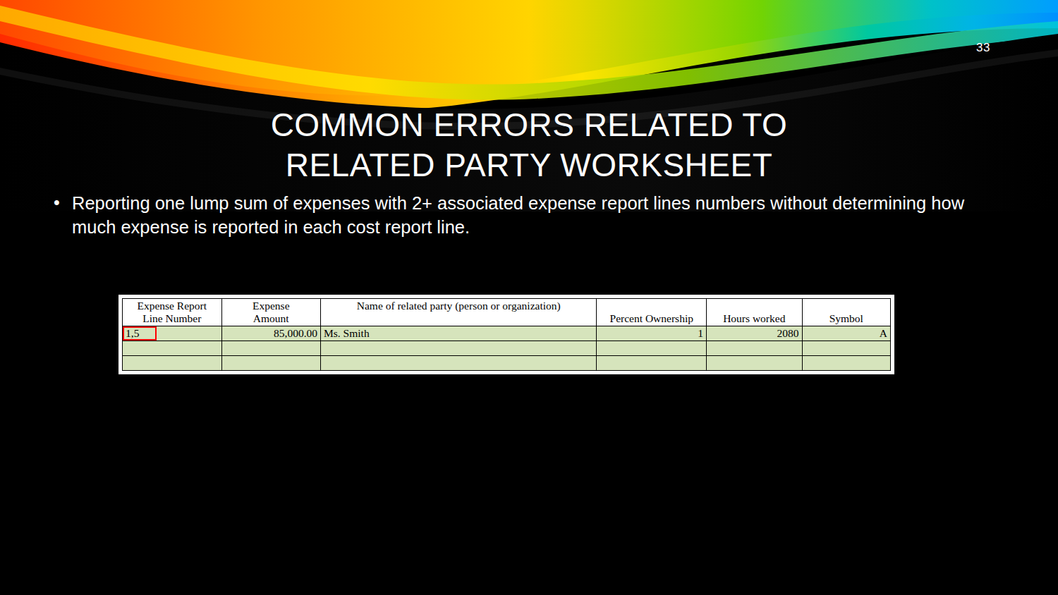33
Common Errors Related to
Related Party Worksheet
Reporting one lump sum of expenses with 2+ associated expense report lines numbers without determining how much expense is reported in each cost report line.
| Expense Report | Expense | Name of related party (person or organization) | | | |
| --- | --- | --- | --- | --- | --- |
| Line Number | Amount | | Percent Ownership | Hours worked | Symbol |
| 1,5 | 85,000.00 | Ms. Smith | 1 | 2080 | A |